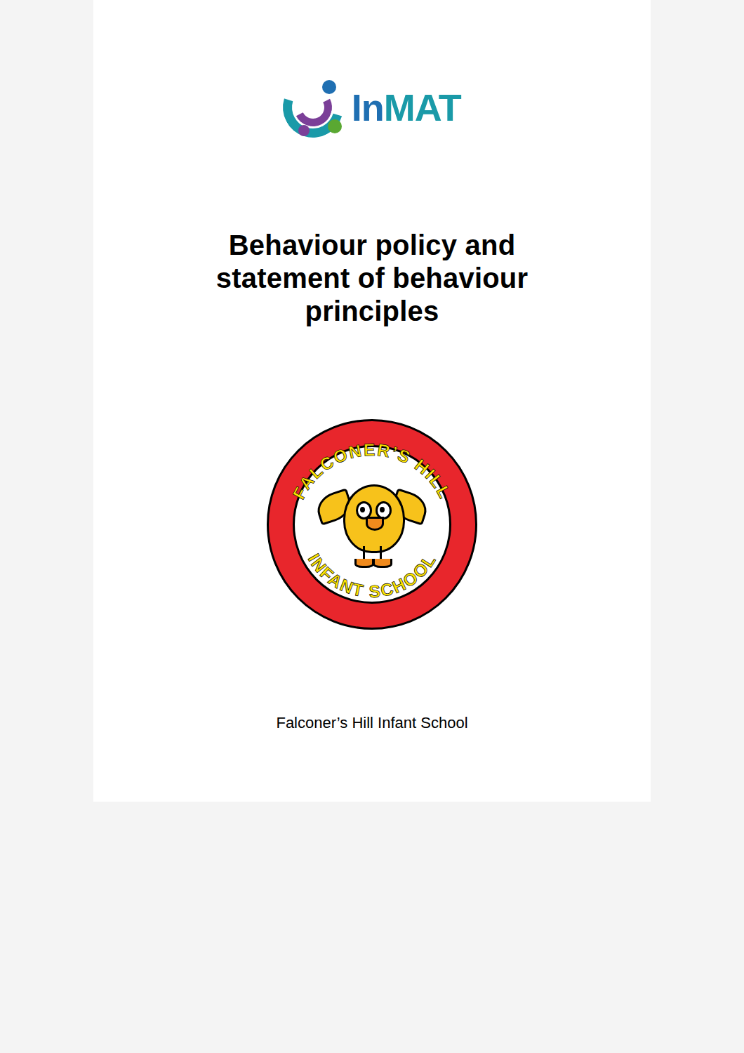InMAT
Behaviour policy and statement of behaviour principles
FALCONER’S HILL INFANT SCHOOL
Falconer’s Hill Infant School